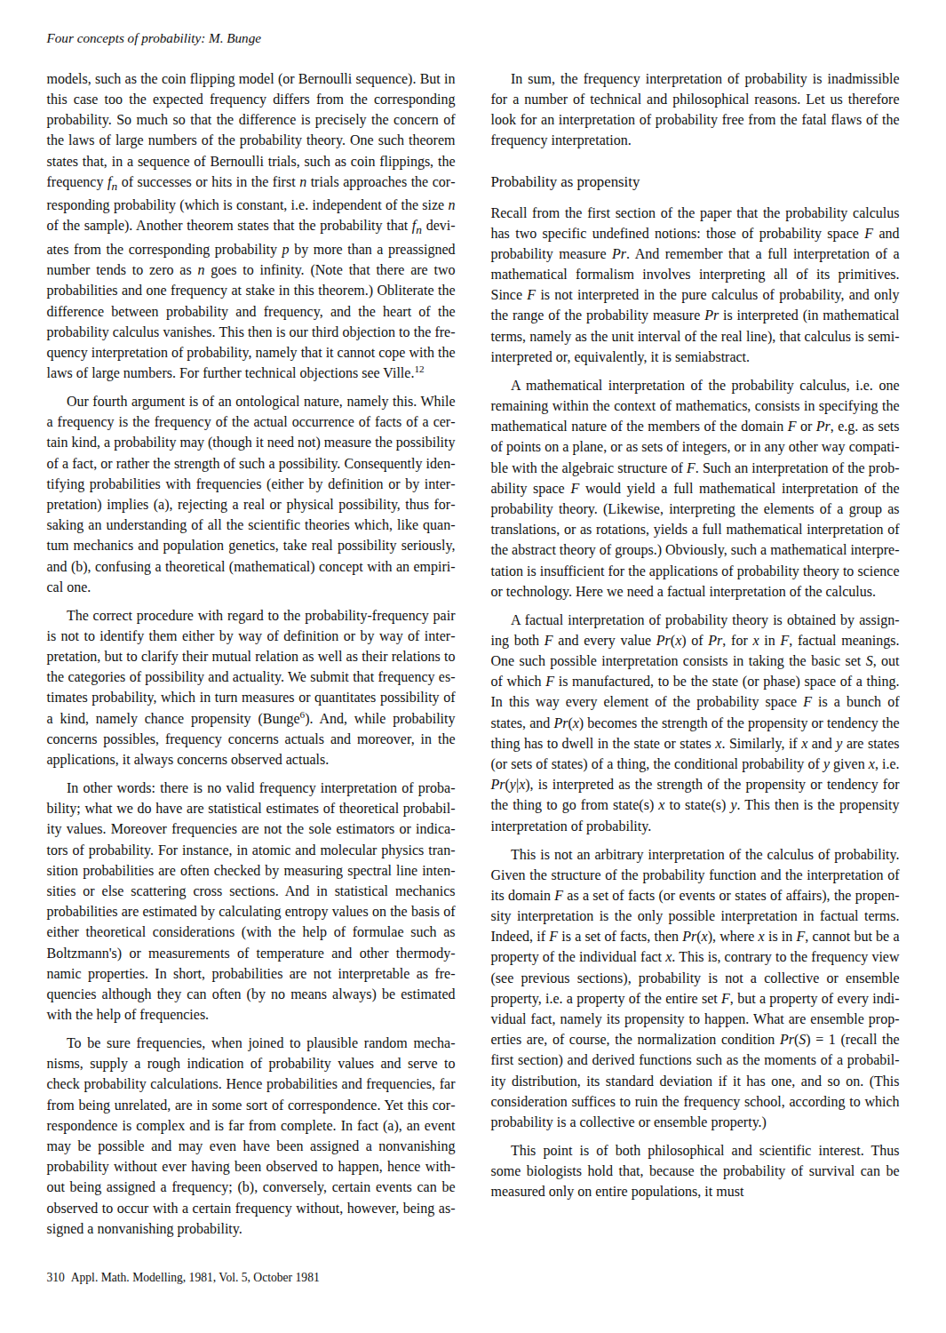Four concepts of probability: M. Bunge
models, such as the coin flipping model (or Bernoulli sequence). But in this case too the expected frequency differs from the corresponding probability. So much so that the difference is precisely the concern of the laws of large numbers of the probability theory. One such theorem states that, in a sequence of Bernoulli trials, such as coin flippings, the frequency fn of successes or hits in the first n trials approaches the corresponding probability (which is constant, i.e. independent of the size n of the sample). Another theorem states that the probability that fn deviates from the corresponding probability p by more than a preassigned number tends to zero as n goes to infinity. (Note that there are two probabilities and one frequency at stake in this theorem.) Obliterate the difference between probability and frequency, and the heart of the probability calculus vanishes. This then is our third objection to the frequency interpretation of probability, namely that it cannot cope with the laws of large numbers. For further technical objections see Ville.12
Our fourth argument is of an ontological nature, namely this. While a frequency is the frequency of the actual occurrence of facts of a certain kind, a probability may (though it need not) measure the possibility of a fact, or rather the strength of such a possibility. Consequently identifying probabilities with frequencies (either by definition or by interpretation) implies (a), rejecting a real or physical possibility, thus forsaking an understanding of all the scientific theories which, like quantum mechanics and population genetics, take real possibility seriously, and (b), confusing a theoretical (mathematical) concept with an empirical one.
The correct procedure with regard to the probability-frequency pair is not to identify them either by way of definition or by way of interpretation, but to clarify their mutual relation as well as their relations to the categories of possibility and actuality. We submit that frequency estimates probability, which in turn measures or quantitates possibility of a kind, namely chance propensity (Bunge6). And, while probability concerns possibles, frequency concerns actuals and moreover, in the applications, it always concerns observed actuals.
In other words: there is no valid frequency interpretation of probability; what we do have are statistical estimates of theoretical probability values. Moreover frequencies are not the sole estimators or indicators of probability. For instance, in atomic and molecular physics transition probabilities are often checked by measuring spectral line intensities or else scattering cross sections. And in statistical mechanics probabilities are estimated by calculating entropy values on the basis of either theoretical considerations (with the help of formulae such as Boltzmann's) or measurements of temperature and other thermodynamic properties. In short, probabilities are not interpretable as frequencies although they can often (by no means always) be estimated with the help of frequencies.
To be sure frequencies, when joined to plausible random mechanisms, supply a rough indication of probability values and serve to check probability calculations. Hence probabilities and frequencies, far from being unrelated, are in some sort of correspondence. Yet this correspondence is complex and is far from complete. In fact (a), an event may be possible and may even have been assigned a nonvanishing probability without ever having been observed to happen, hence without being assigned a frequency; (b), conversely, certain events can be observed to occur with a certain frequency without, however, being assigned a nonvanishing probability.
In sum, the frequency interpretation of probability is inadmissible for a number of technical and philosophical reasons. Let us therefore look for an interpretation of probability free from the fatal flaws of the frequency interpretation.
Probability as propensity
Recall from the first section of the paper that the probability calculus has two specific undefined notions: those of probability space F and probability measure Pr. And remember that a full interpretation of a mathematical formalism involves interpreting all of its primitives. Since F is not interpreted in the pure calculus of probability, and only the range of the probability measure Pr is interpreted (in mathematical terms, namely as the unit interval of the real line), that calculus is semi-interpreted or, equivalently, it is semiabstract.
A mathematical interpretation of the probability calculus, i.e. one remaining within the context of mathematics, consists in specifying the mathematical nature of the members of the domain F or Pr, e.g. as sets of points on a plane, or as sets of integers, or in any other way compatible with the algebraic structure of F. Such an interpretation of the probability space F would yield a full mathematical interpretation of the probability theory. (Likewise, interpreting the elements of a group as translations, or as rotations, yields a full mathematical interpretation of the abstract theory of groups.) Obviously, such a mathematical interpretation is insufficient for the applications of probability theory to science or technology. Here we need a factual interpretation of the calculus.
A factual interpretation of probability theory is obtained by assigning both F and every value Pr(x) of Pr, for x in F, factual meanings. One such possible interpretation consists in taking the basic set S, out of which F is manufactured, to be the state (or phase) space of a thing. In this way every element of the probability space F is a bunch of states, and Pr(x) becomes the strength of the propensity or tendency the thing has to dwell in the state or states x. Similarly, if x and y are states (or sets of states) of a thing, the conditional probability of y given x, i.e. Pr(y|x), is interpreted as the strength of the propensity or tendency for the thing to go from state(s) x to state(s) y. This then is the propensity interpretation of probability.
This is not an arbitrary interpretation of the calculus of probability. Given the structure of the probability function and the interpretation of its domain F as a set of facts (or events or states of affairs), the propensity interpretation is the only possible interpretation in factual terms. Indeed, if F is a set of facts, then Pr(x), where x is in F, cannot but be a property of the individual fact x. This is, contrary to the frequency view (see previous sections), probability is not a collective or ensemble property, i.e. a property of the entire set F, but a property of every individual fact, namely its propensity to happen. What are ensemble properties are, of course, the normalization condition Pr(S) = 1 (recall the first section) and derived functions such as the moments of a probability distribution, its standard deviation if it has one, and so on. (This consideration suffices to ruin the frequency school, according to which probability is a collective or ensemble property.)
This point is of both philosophical and scientific interest. Thus some biologists hold that, because the probability of survival can be measured only on entire populations, it must
310 Appl. Math. Modelling, 1981, Vol. 5, October 1981